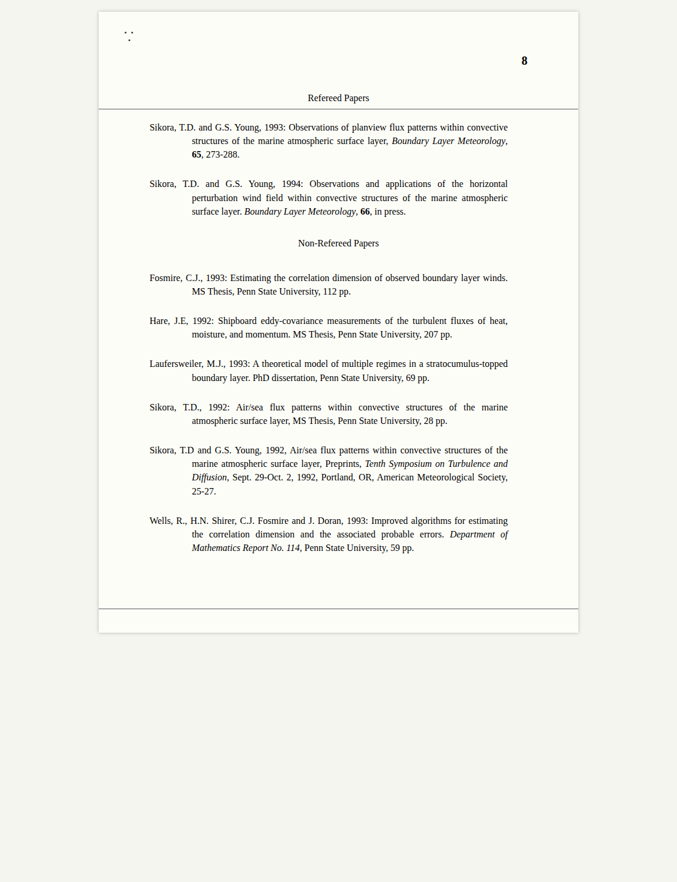• •
•
8
Refereed Papers
Sikora, T.D. and G.S. Young, 1993: Observations of planview flux patterns within convective structures of the marine atmospheric surface layer, Boundary Layer Meteorology, 65, 273-288.
Sikora, T.D. and G.S. Young, 1994: Observations and applications of the horizontal perturbation wind field within convective structures of the marine atmospheric surface layer. Boundary Layer Meteorology, 66, in press.
Non-Refereed Papers
Fosmire, C.J., 1993: Estimating the correlation dimension of observed boundary layer winds. MS Thesis, Penn State University, 112 pp.
Hare, J.E, 1992: Shipboard eddy-covariance measurements of the turbulent fluxes of heat, moisture, and momentum. MS Thesis, Penn State University, 207 pp.
Laufersweiler, M.J., 1993: A theoretical model of multiple regimes in a stratocumulus-topped boundary layer. PhD dissertation, Penn State University, 69 pp.
Sikora, T.D., 1992: Air/sea flux patterns within convective structures of the marine atmospheric surface layer, MS Thesis, Penn State University, 28 pp.
Sikora, T.D and G.S. Young, 1992, Air/sea flux patterns within convective structures of the marine atmospheric surface layer, Preprints, Tenth Symposium on Turbulence and Diffusion, Sept. 29-Oct. 2, 1992, Portland, OR, American Meteorological Society, 25-27.
Wells, R., H.N. Shirer, C.J. Fosmire and J. Doran, 1993: Improved algorithms for estimating the correlation dimension and the associated probable errors. Department of Mathematics Report No. 114, Penn State University, 59 pp.